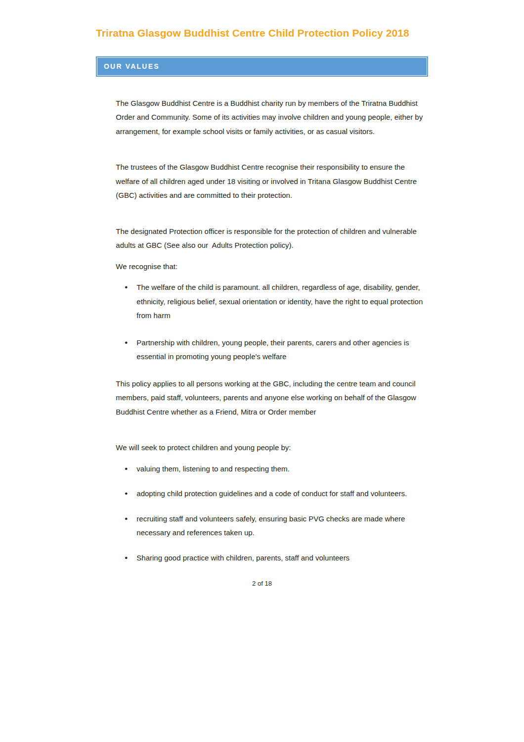Triratna Glasgow Buddhist Centre Child Protection Policy 2018
Our Values
The Glasgow Buddhist Centre is a Buddhist charity run by members of the Triratna Buddhist Order and Community. Some of its activities may involve children and young people, either by arrangement, for example school visits or family activities, or as casual visitors.
The trustees of the Glasgow Buddhist Centre recognise their responsibility to ensure the welfare of all children aged under 18 visiting or involved in Tritana Glasgow Buddhist Centre (GBC) activities and are committed to their protection.
The designated Protection officer is responsible for the protection of children and vulnerable adults at GBC (See also our Adults Protection policy).
We recognise that:
The welfare of the child is paramount. all children, regardless of age, disability, gender, ethnicity, religious belief, sexual orientation or identity, have the right to equal protection from harm
Partnership with children, young people, their parents, carers and other agencies is essential in promoting young people's welfare
This policy applies to all persons working at the GBC, including the centre team and council members, paid staff, volunteers, parents and anyone else working on behalf of the Glasgow Buddhist Centre whether as a Friend, Mitra or Order member
We will seek to protect children and young people by:
valuing them, listening to and respecting them.
adopting child protection guidelines and a code of conduct for staff and volunteers.
recruiting staff and volunteers safely, ensuring basic PVG checks are made where necessary and references taken up.
Sharing good practice with children, parents, staff and volunteers
2 of 18